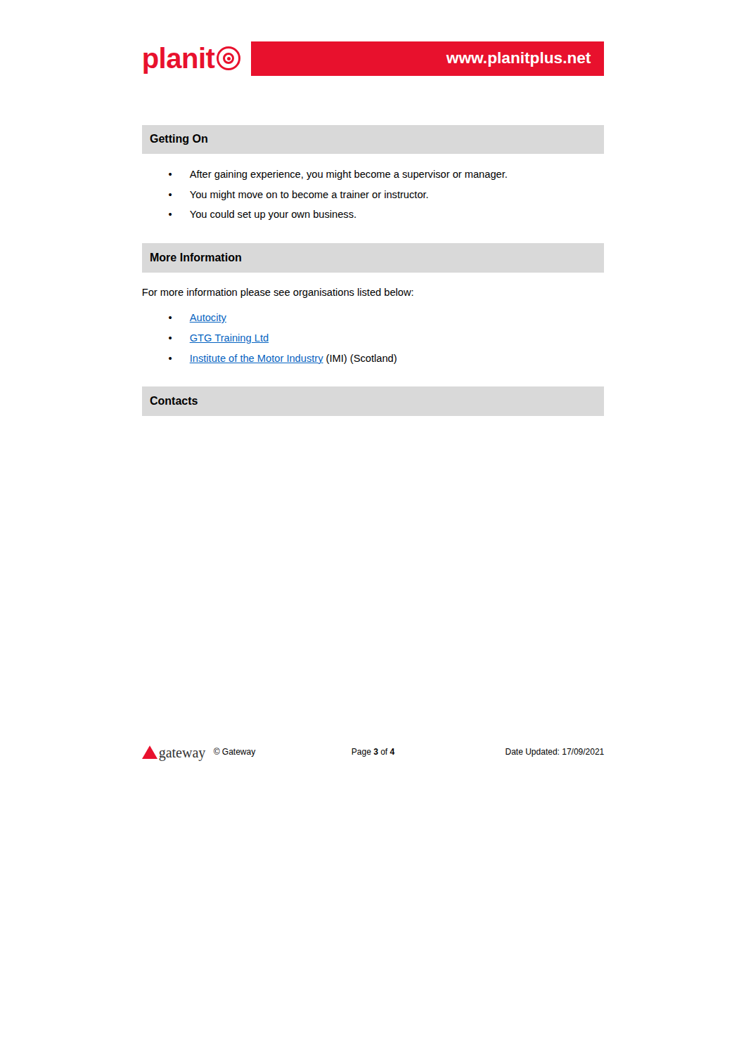planit
www.planitplus.net
Getting On
After gaining experience, you might become a supervisor or manager.
You might move on to become a trainer or instructor.
You could set up your own business.
More Information
For more information please see organisations listed below:
Autocity
GTG Training Ltd
Institute of the Motor Industry (IMI) (Scotland)
Contacts
gateway
© Gateway
Page 3 of 4
Date Updated: 17/09/2021